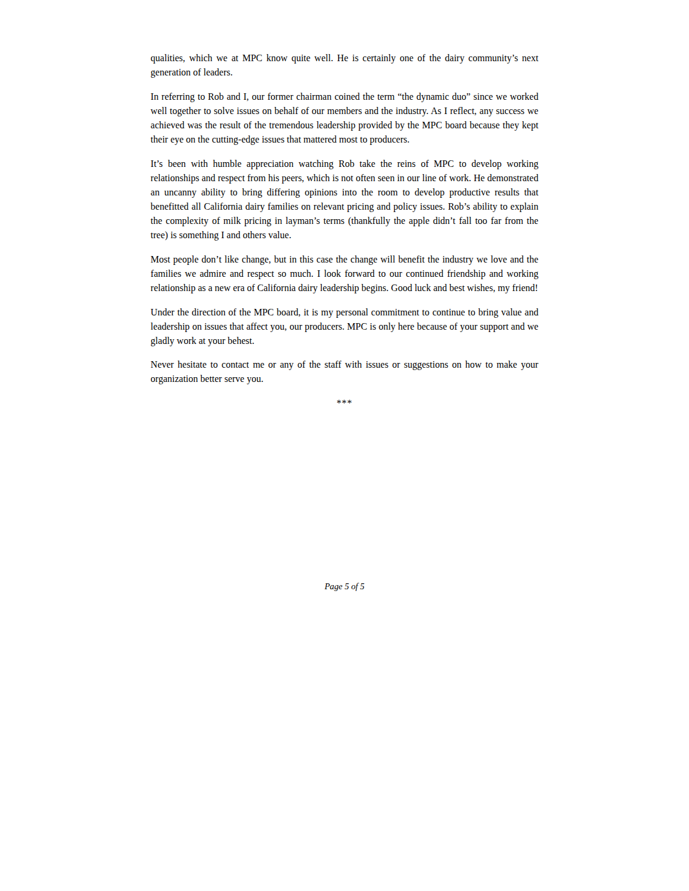qualities, which we at MPC know quite well. He is certainly one of the dairy community’s next generation of leaders.
In referring to Rob and I, our former chairman coined the term “the dynamic duo” since we worked well together to solve issues on behalf of our members and the industry. As I reflect, any success we achieved was the result of the tremendous leadership provided by the MPC board because they kept their eye on the cutting-edge issues that mattered most to producers.
It’s been with humble appreciation watching Rob take the reins of MPC to develop working relationships and respect from his peers, which is not often seen in our line of work. He demonstrated an uncanny ability to bring differing opinions into the room to develop productive results that benefitted all California dairy families on relevant pricing and policy issues. Rob’s ability to explain the complexity of milk pricing in layman’s terms (thankfully the apple didn’t fall too far from the tree) is something I and others value.
Most people don’t like change, but in this case the change will benefit the industry we love and the families we admire and respect so much. I look forward to our continued friendship and working relationship as a new era of California dairy leadership begins. Good luck and best wishes, my friend!
Under the direction of the MPC board, it is my personal commitment to continue to bring value and leadership on issues that affect you, our producers. MPC is only here because of your support and we gladly work at your behest.
Never hesitate to contact me or any of the staff with issues or suggestions on how to make your organization better serve you.
***
Page 5 of 5